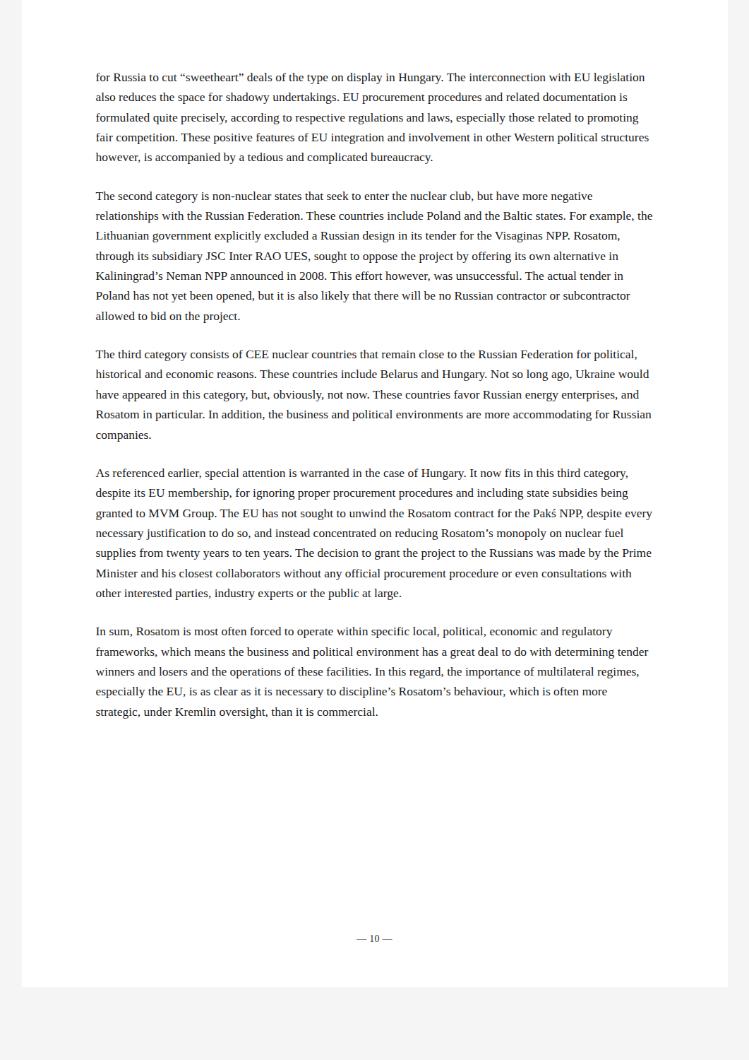for Russia to cut “sweetheart” deals of the type on display in Hungary. The interconnection with EU legislation also reduces the space for shadowy undertakings. EU procurement procedures and related documentation is formulated quite precisely, according to respective regulations and laws, especially those related to promoting fair competition. These positive features of EU integration and involvement in other Western political structures however, is accompanied by a tedious and complicated bureaucracy.
The second category is non-nuclear states that seek to enter the nuclear club, but have more negative relationships with the Russian Federation. These countries include Poland and the Baltic states. For example, the Lithuanian government explicitly excluded a Russian design in its tender for the Visaginas NPP. Rosatom, through its subsidiary JSC Inter RAO UES, sought to oppose the project by offering its own alternative in Kaliningrad’s Neman NPP announced in 2008. This effort however, was unsuccessful. The actual tender in Poland has not yet been opened, but it is also likely that there will be no Russian contractor or subcontractor allowed to bid on the project.
The third category consists of CEE nuclear countries that remain close to the Russian Federation for political, historical and economic reasons. These countries include Belarus and Hungary. Not so long ago, Ukraine would have appeared in this category, but, obviously, not now. These countries favor Russian energy enterprises, and Rosatom in particular. In addition, the business and political environments are more accommodating for Russian companies.
As referenced earlier, special attention is warranted in the case of Hungary. It now fits in this third category, despite its EU membership, for ignoring proper procurement procedures and including state subsidies being granted to MVM Group. The EU has not sought to unwind the Rosatom contract for the Pakś NPP, despite every necessary justification to do so, and instead concentrated on reducing Rosatom’s monopoly on nuclear fuel supplies from twenty years to ten years. The decision to grant the project to the Russians was made by the Prime Minister and his closest collaborators without any official procurement procedure or even consultations with other interested parties, industry experts or the public at large.
In sum, Rosatom is most often forced to operate within specific local, political, economic and regulatory frameworks, which means the business and political environment has a great deal to do with determining tender winners and losers and the operations of these facilities. In this regard, the importance of multilateral regimes, especially the EU, is as clear as it is necessary to discipline’s Rosatom’s behaviour, which is often more strategic, under Kremlin oversight, than it is commercial.
— 10 —